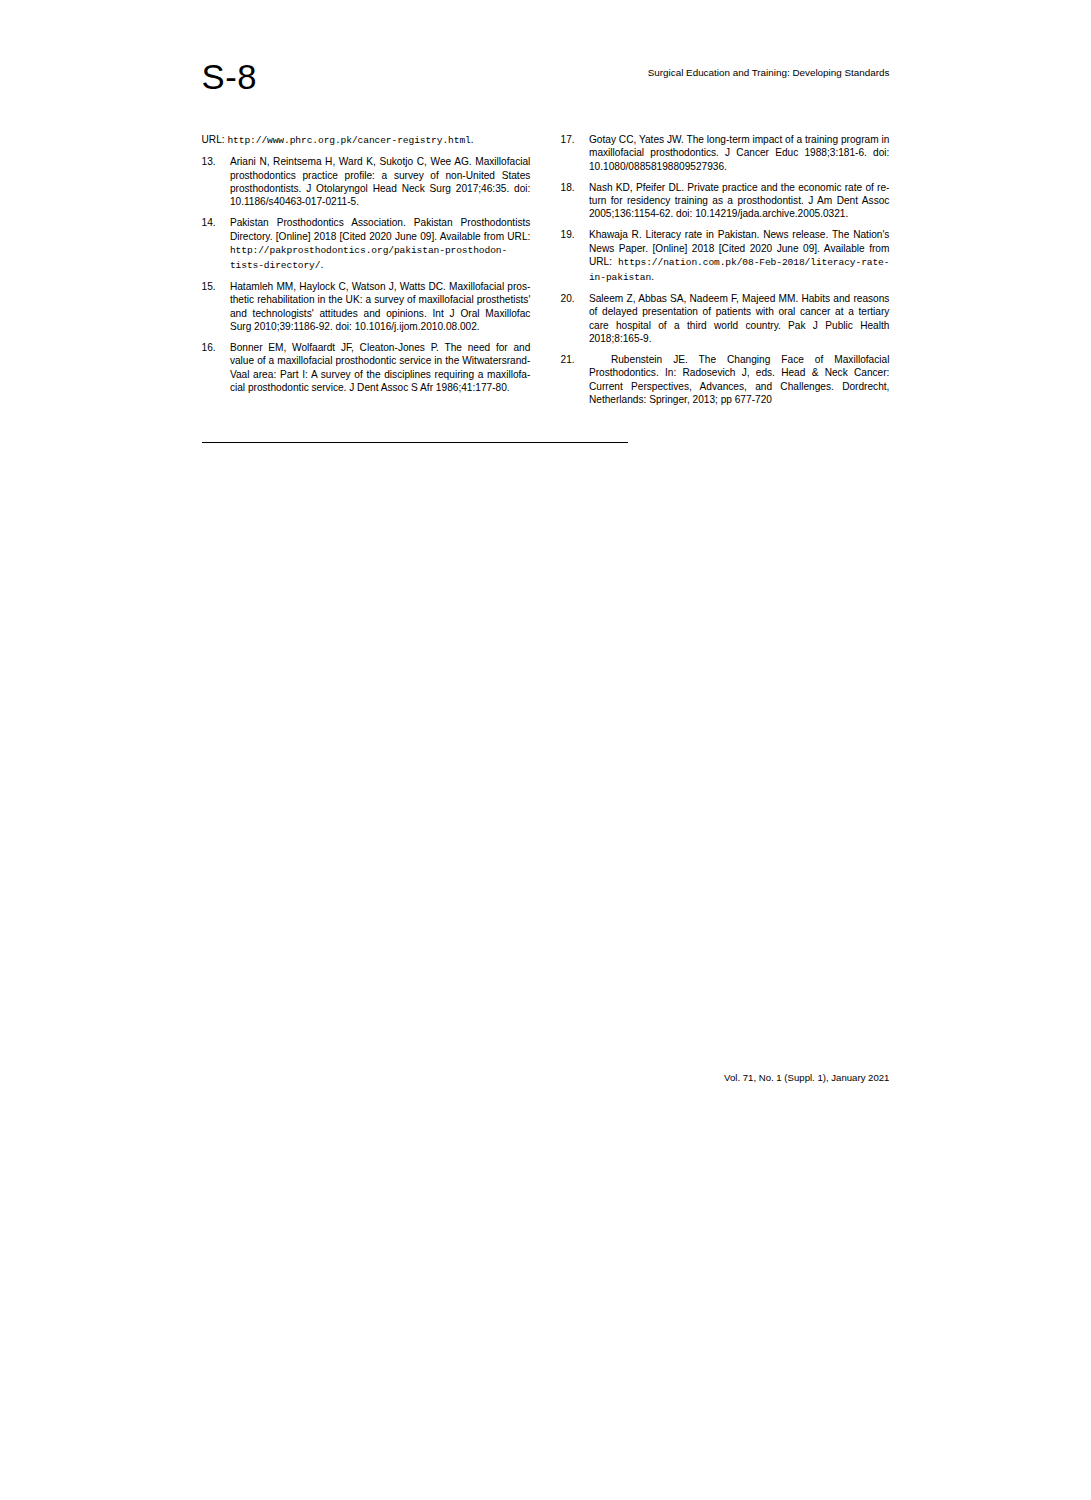S-8
Surgical Education and Training: Developing Standards
URL: http://www.phrc.org.pk/cancer-registry.html.
13. Ariani N, Reintsema H, Ward K, Sukotjo C, Wee AG. Maxillofacial prosthodontics practice profile: a survey of non-United States prosthodontists. J Otolaryngol Head Neck Surg 2017;46:35. doi: 10.1186/s40463-017-0211-5.
14. Pakistan Prosthodontics Association. Pakistan Prosthodontists Directory. [Online] 2018 [Cited 2020 June 09]. Available from URL: http://pakprosthodontics.org/pakistan-prosthodontists-directory/.
15. Hatamleh MM, Haylock C, Watson J, Watts DC. Maxillofacial prosthetic rehabilitation in the UK: a survey of maxillofacial prosthetists' and technologists' attitudes and opinions. Int J Oral Maxillofac Surg 2010;39:1186-92. doi: 10.1016/j.ijom.2010.08.002.
16. Bonner EM, Wolfaardt JF, Cleaton-Jones P. The need for and value of a maxillofacial prosthodontic service in the Witwatersrand-Vaal area: Part I: A survey of the disciplines requiring a maxillofacial prosthodontic service. J Dent Assoc S Afr 1986;41:177-80.
17. Gotay CC, Yates JW. The long-term impact of a training program in maxillofacial prosthodontics. J Cancer Educ 1988;3:181-6. doi: 10.1080/08858198809527936.
18. Nash KD, Pfeifer DL. Private practice and the economic rate of return for residency training as a prosthodontist. J Am Dent Assoc 2005;136:1154-62. doi: 10.14219/jada.archive.2005.0321.
19. Khawaja R. Literacy rate in Pakistan. News release. The Nation's News Paper. [Online] 2018 [Cited 2020 June 09]. Available from URL: https://nation.com.pk/08-Feb-2018/literacy-rate-in-pakistan.
20. Saleem Z, Abbas SA, Nadeem F, Majeed MM. Habits and reasons of delayed presentation of patients with oral cancer at a tertiary care hospital of a third world country. Pak J Public Health 2018;8:165-9.
21. Rubenstein JE. The Changing Face of Maxillofacial Prosthodontics. In: Radosevich J, eds. Head & Neck Cancer: Current Perspectives, Advances, and Challenges. Dordrecht, Netherlands: Springer, 2013; pp 677-720
Vol. 71, No. 1 (Suppl. 1), January 2021